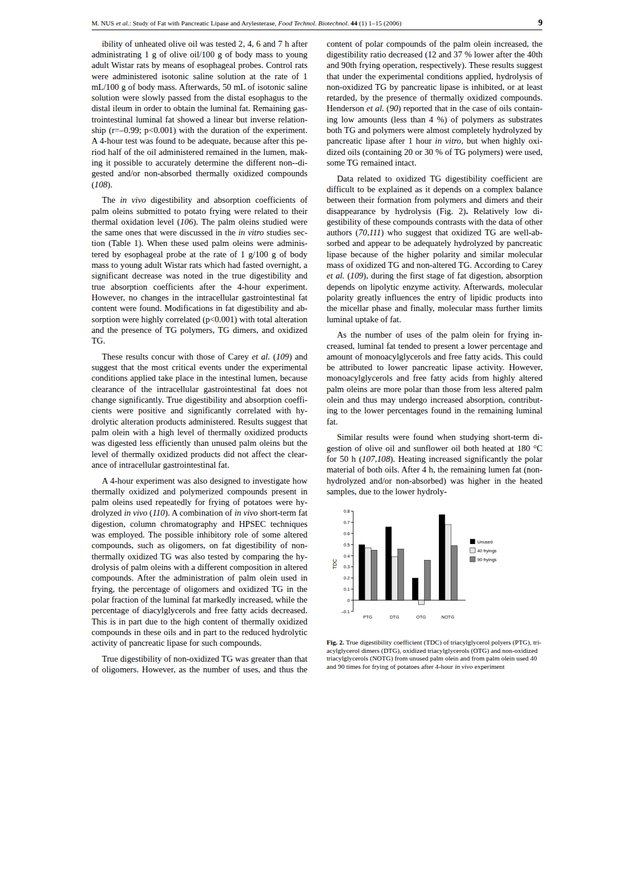M. NUS et al.: Study of Fat with Pancreatic Lipase and Arylesterase, Food Technol. Biotechnol. 44 (1) 1–15 (2006)
9
ibility of unheated olive oil was tested 2, 4, 6 and 7 h after administrating 1 g of olive oil/100 g of body mass to young adult Wistar rats by means of esophageal probes. Control rats were administered isotonic saline solution at the rate of 1 mL/100 g of body mass. Afterwards, 50 mL of isotonic saline solution were slowly passed from the distal esophagus to the distal ileum in order to obtain the luminal fat. Remaining gastrointestinal luminal fat showed a linear but inverse relationship (r=–0.99; p<0.001) with the duration of the experiment. A 4-hour test was found to be adequate, because after this period half of the oil administered remained in the lumen, making it possible to accurately determine the different non--digested and/or non-absorbed thermally oxidized compounds (108).
The in vivo digestibility and absorption coefficients of palm oleins submitted to potato frying were related to their thermal oxidation level (106). The palm oleins studied were the same ones that were discussed in the in vitro studies section (Table 1). When these used palm oleins were administered by esophageal probe at the rate of 1 g/100 g of body mass to young adult Wistar rats which had fasted overnight, a significant decrease was noted in the true digestibility and true absorption coefficients after the 4-hour experiment. However, no changes in the intracellular gastrointestinal fat content were found. Modifications in fat digestibility and absorption were highly correlated (p<0.001) with total alteration and the presence of TG polymers, TG dimers, and oxidized TG.
These results concur with those of Carey et al. (109) and suggest that the most critical events under the experimental conditions applied take place in the intestinal lumen, because clearance of the intracellular gastrointestinal fat does not change significantly. True digestibility and absorption coefficients were positive and significantly correlated with hydrolytic alteration products administered. Results suggest that palm olein with a high level of thermally oxidized products was digested less efficiently than unused palm oleins but the level of thermally oxidized products did not affect the clearance of intracellular gastrointestinal fat.
A 4-hour experiment was also designed to investigate how thermally oxidized and polymerized compounds present in palm oleins used repeatedly for frying of potatoes were hydrolyzed in vivo (110). A combination of in vivo short-term fat digestion, column chromatography and HPSEC techniques was employed. The possible inhibitory role of some altered compounds, such as oligomers, on fat digestibility of non-thermally oxidized TG was also tested by comparing the hydrolysis of palm oleins with a different composition in altered compounds. After the administration of palm olein used in frying, the percentage of oligomers and oxidized TG in the polar fraction of the luminal fat markedly increased, while the percentage of diacylglycerols and free fatty acids decreased. This is in part due to the high content of thermally oxidized compounds in these oils and in part to the reduced hydrolytic activity of pancreatic lipase for such compounds.
True digestibility of non-oxidized TG was greater than that of oligomers. However, as the number of uses, and thus the content of polar compounds of the palm olein increased, the digestibility ratio decreased (12 and 37 % lower after the 40th and 90th frying operation, respectively). These results suggest that under the experimental conditions applied, hydrolysis of non-oxidized TG by pancreatic lipase is inhibited, or at least retarded, by the presence of thermally oxidized compounds. Henderson et al. (90) reported that in the case of oils containing low amounts (less than 4 %) of polymers as substrates both TG and polymers were almost completely hydrolyzed by pancreatic lipase after 1 hour in vitro, but when highly oxidized oils (containing 20 or 30 % of TG polymers) were used, some TG remained intact.
Data related to oxidized TG digestibility coefficient are difficult to be explained as it depends on a complex balance between their formation from polymers and dimers and their disappearance by hydrolysis (Fig. 2). Relatively low digestibility of these compounds contrasts with the data of other authors (70,111) who suggest that oxidized TG are well-absorbed and appear to be adequately hydrolyzed by pancreatic lipase because of the higher polarity and similar molecular mass of oxidized TG and non-altered TG. According to Carey et al. (109), during the first stage of fat digestion, absorption depends on lipolytic enzyme activity. Afterwards, molecular polarity greatly influences the entry of lipidic products into the micellar phase and finally, molecular mass further limits luminal uptake of fat.
As the number of uses of the palm olein for frying increased, luminal fat tended to present a lower percentage and amount of monoacylglycerols and free fatty acids. This could be attributed to lower pancreatic lipase activity. However, monoacylglycerols and free fatty acids from highly altered palm oleins are more polar than those from less altered palm olein and thus may undergo increased absorption, contributing to the lower percentages found in the remaining luminal fat.
Similar results were found when studying short-term digestion of olive oil and sunflower oil both heated at 180 °C for 50 h (107,108). Heating increased significantly the polar material of both oils. After 4 h, the remaining lumen fat (non-hydrolyzed and/or non-absorbed) was higher in the heated samples, due to the lower hydroly-
0.8 0.7 0.6 0.5 0.4 0.3 0.2 0.1 0 –0.1 TDC PTG DTG OTG NOTG Unused 40 fryings 90 fryings
Fig. 2. True digestibility coefficient (TDC) of triacylglycerol polyers (PTG), triacylglycerol dimers (DTG), oxidized triacylglycerols (OTG) and non-oxidized triacylglycerols (NOTG) from unused palm olein and from palm olein used 40 and 90 times for frying of potatoes after 4-hour in vivo experiment